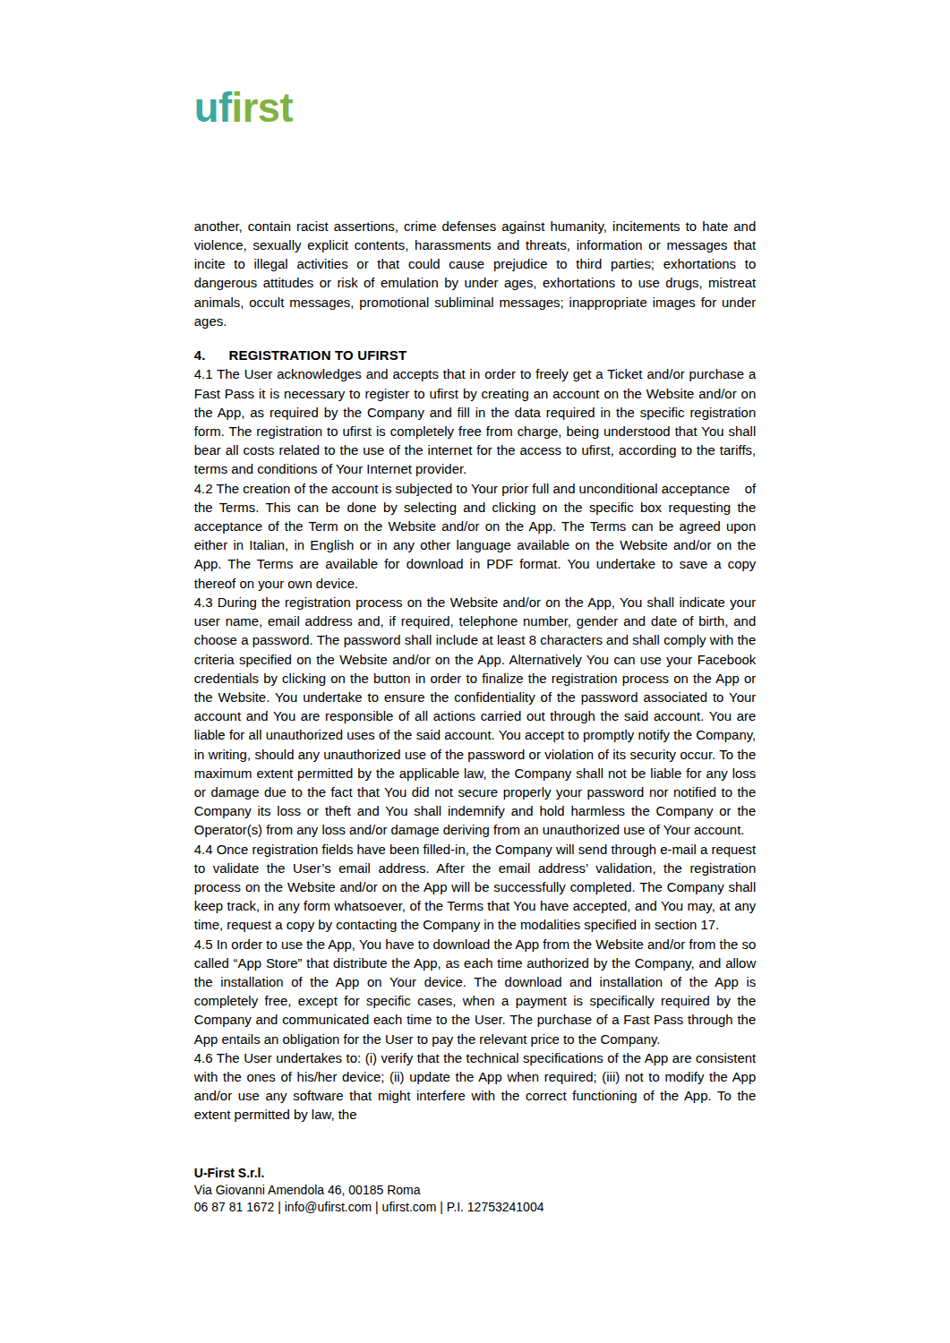uf irst
another, contain racist assertions, crime defenses against humanity, incitements to hate and violence, sexually explicit contents, harassments and threats, information or messages that incite to illegal activities or that could cause prejudice to third parties; exhortations to dangerous attitudes or risk of emulation by under ages, exhortations to use drugs, mistreat animals, occult messages, promotional subliminal messages; inappropriate images for under ages.
4. REGISTRATION TO UFIRST
4.1 The User acknowledges and accepts that in order to freely get a Ticket and/or purchase a Fast Pass it is necessary to register to ufirst by creating an account on the Website and/or on the App, as required by the Company and fill in the data required in the specific registration form. The registration to ufirst is completely free from charge, being understood that You shall bear all costs related to the use of the internet for the access to ufirst, according to the tariffs, terms and conditions of Your Internet provider.
4.2 The creation of the account is subjected to Your prior full and unconditional acceptance of the Terms. This can be done by selecting and clicking on the specific box requesting the acceptance of the Term on the Website and/or on the App. The Terms can be agreed upon either in Italian, in English or in any other language available on the Website and/or on the App. The Terms are available for download in PDF format. You undertake to save a copy thereof on your own device.
4.3 During the registration process on the Website and/or on the App, You shall indicate your user name, email address and, if required, telephone number, gender and date of birth, and choose a password. The password shall include at least 8 characters and shall comply with the criteria specified on the Website and/or on the App. Alternatively You can use your Facebook credentials by clicking on the button in order to finalize the registration process on the App or the Website. You undertake to ensure the confidentiality of the password associated to Your account and You are responsible of all actions carried out through the said account. You are liable for all unauthorized uses of the said account. You accept to promptly notify the Company, in writing, should any unauthorized use of the password or violation of its security occur. To the maximum extent permitted by the applicable law, the Company shall not be liable for any loss or damage due to the fact that You did not secure properly your password nor notified to the Company its loss or theft and You shall indemnify and hold harmless the Company or the Operator(s) from any loss and/or damage deriving from an unauthorized use of Your account.
4.4 Once registration fields have been filled-in, the Company will send through e-mail a request to validate the User’s email address. After the email address’ validation, the registration process on the Website and/or on the App will be successfully completed. The Company shall keep track, in any form whatsoever, of the Terms that You have accepted, and You may, at any time, request a copy by contacting the Company in the modalities specified in section 17.
4.5 In order to use the App, You have to download the App from the Website and/or from the so called “App Store” that distribute the App, as each time authorized by the Company, and allow the installation of the App on Your device. The download and installation of the App is completely free, except for specific cases, when a payment is specifically required by the Company and communicated each time to the User. The purchase of a Fast Pass through the App entails an obligation for the User to pay the relevant price to the Company.
4.6 The User undertakes to: (i) verify that the technical specifications of the App are consistent with the ones of his/her device; (ii) update the App when required; (iii) not to modify the App and/or use any software that might interfere with the correct functioning of the App. To the extent permitted by law, the
U-First S.r.l.
Via Giovanni Amendola 46, 00185 Roma
06 87 81 1672 | info@ufirst.com | ufirst.com | P.I. 12753241004